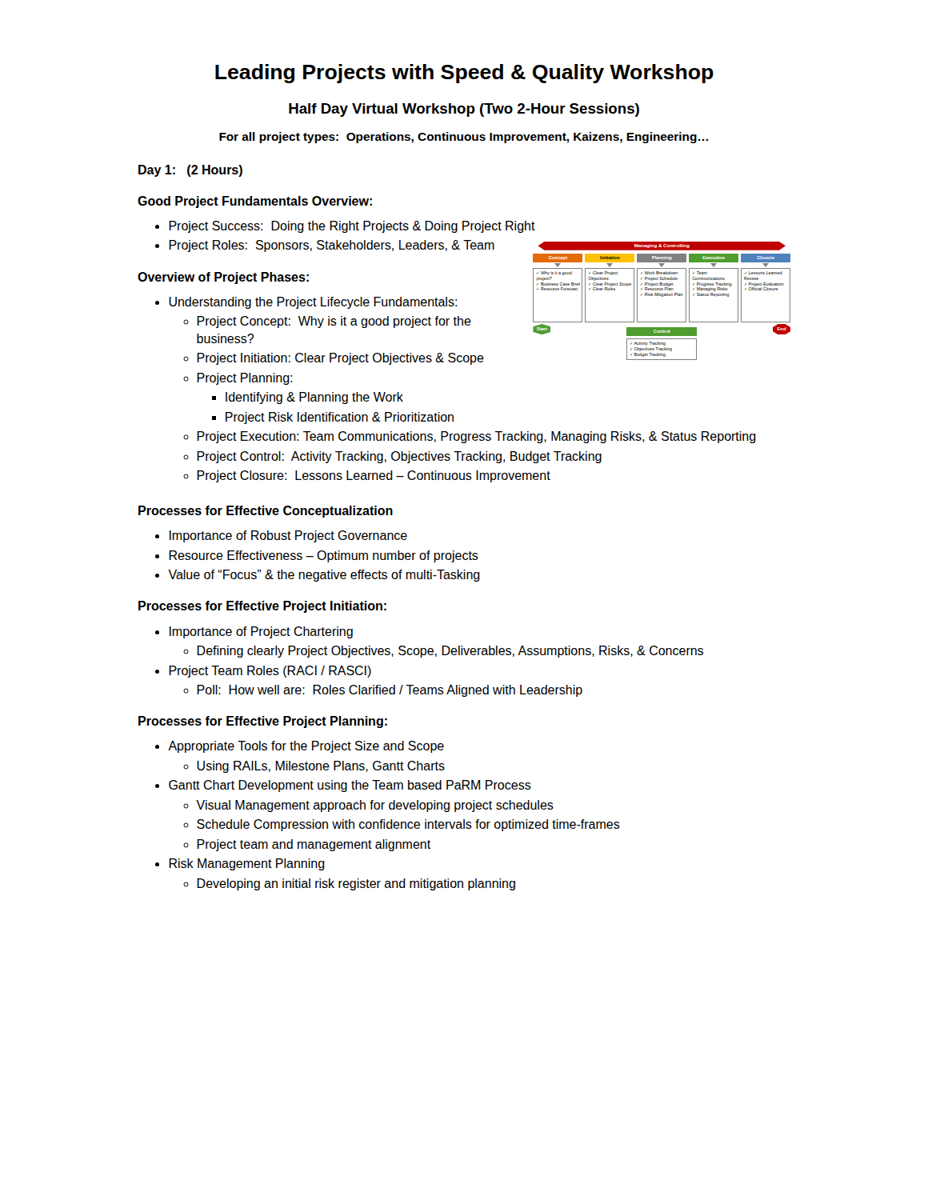Leading Projects with Speed & Quality Workshop
Half Day Virtual Workshop (Two 2-Hour Sessions)
For all project types: Operations, Continuous Improvement, Kaizens, Engineering…
Day 1: (2 Hours)
Good Project Fundamentals Overview:
Project Success: Doing the Right Projects & Doing Project Right
Project Roles: Sponsors, Stakeholders, Leaders, & Team
Managing & Controlling
Concept
Why is it a good project?
Business Case Brief
Resource Forecast
Initiation
Clear Project Objectives
Clear Project Scope
Clear Roles
Planning
Work Breakdown
Project Schedule
Project Budget
Resource Plan
Risk Mitigation Plan
Execution
Team Communications
Progress Tracking
Managing Risks
Status Reporting
Closure
Lessons Learned Review
Project Evaluation
Official Closure
Start
Control
Activity Tracking
Objectives Tracking
Budget Tracking
End
Overview of Project Phases:
Understanding the Project Lifecycle Fundamentals:
Project Concept: Why is it a good project for the business?
Project Initiation: Clear Project Objectives & Scope
Project Planning:
Identifying & Planning the Work
Project Risk Identification & Prioritization
Project Execution: Team Communications, Progress Tracking, Managing Risks, & Status Reporting
Project Control: Activity Tracking, Objectives Tracking, Budget Tracking
Project Closure: Lessons Learned – Continuous Improvement
Processes for Effective Conceptualization
Importance of Robust Project Governance
Resource Effectiveness – Optimum number of projects
Value of “Focus” & the negative effects of multi-Tasking
Processes for Effective Project Initiation:
Importance of Project Chartering
Defining clearly Project Objectives, Scope, Deliverables, Assumptions, Risks, & Concerns
Project Team Roles (RACI / RASCI)
Poll: How well are: Roles Clarified / Teams Aligned with Leadership
Processes for Effective Project Planning:
Appropriate Tools for the Project Size and Scope
Using RAILs, Milestone Plans, Gantt Charts
Gantt Chart Development using the Team based PaRM Process
Visual Management approach for developing project schedules
Schedule Compression with confidence intervals for optimized time-frames
Project team and management alignment
Risk Management Planning
Developing an initial risk register and mitigation planning